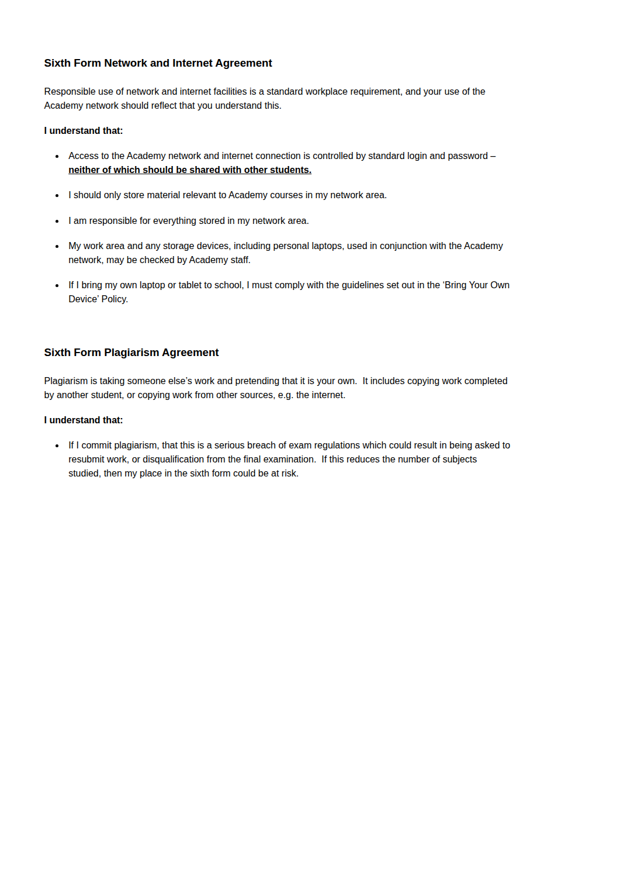Sixth Form Network and Internet Agreement
Responsible use of network and internet facilities is a standard workplace requirement, and your use of the Academy network should reflect that you understand this.
I understand that:
Access to the Academy network and internet connection is controlled by standard login and password – neither of which should be shared with other students.
I should only store material relevant to Academy courses in my network area.
I am responsible for everything stored in my network area.
My work area and any storage devices, including personal laptops, used in conjunction with the Academy network, may be checked by Academy staff.
If I bring my own laptop or tablet to school, I must comply with the guidelines set out in the ‘Bring Your Own Device’ Policy.
Sixth Form Plagiarism Agreement
Plagiarism is taking someone else’s work and pretending that it is your own. It includes copying work completed by another student, or copying work from other sources, e.g. the internet.
I understand that:
If I commit plagiarism, that this is a serious breach of exam regulations which could result in being asked to resubmit work, or disqualification from the final examination. If this reduces the number of subjects studied, then my place in the sixth form could be at risk.